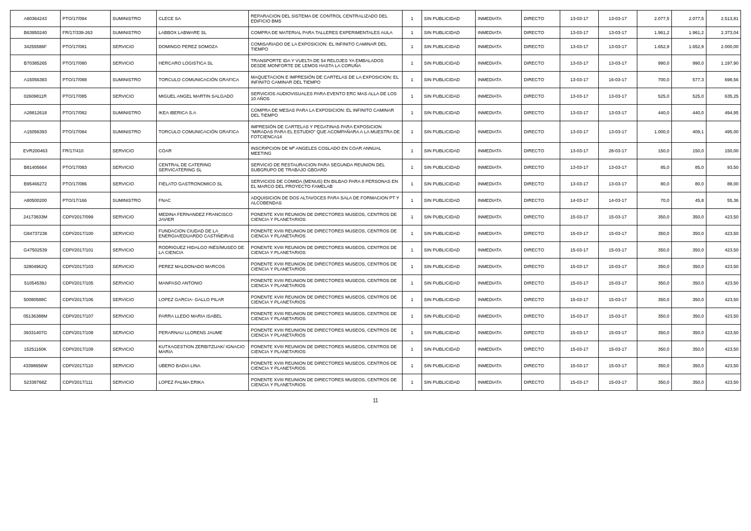| A80364243 | PTO/17/094 | SUMINISTRO | CLECE SA | REPARACION DEL SISTEMA DE CONTROL CENTRALIZADO DEL EDIFICIO BMS | 1 | SIN PUBLICIDAD | INMEDIATA | DIRECTO | 13-03-17 | 13-03-17 | 2.077,5 | 2.077,5 | 2.513,81 |
| B63950240 | FR/17/339-263 | SUMINISTRO | LABBOX LABWARE SL | COMPRA DE MATERIAL PARA TALLERES EXPERIMENTALES AULA | 1 | SIN PUBLICIDAD | INMEDIATA | DIRECTO | 13-03-17 | 13-03-17 | 1.961,2 | 1.961,2 | 2.373,04 |
| 34255586F | PTO/17/081 | SERVICIO | DOMINGO PEREZ SOMOZA | COMISARIADO DE LA EXPOSICION: EL INFINITO CAMINAR DEL TIEMPO | 1 | SIN PUBLICIDAD | INMEDIATA | DIRECTO | 13-03-17 | 13-03-17 | 1.652,9 | 1.652,9 | 2.000,00 |
| B70385265 | PTO/17/080 | SERVICIO | HERCARO LOGISTICA SL | TRANSPORTE IDA Y VUELTA DE 54 RELOJES YA EMBALADOS DESDE MONFORTE DE LEMOS HASTA LA CORUÑA | 1 | SIN PUBLICIDAD | INMEDIATA | DIRECTO | 13-03-17 | 13-03-17 | 990,0 | 990,0 | 1.197,90 |
| A15056393 | PTO/17/088 | SUMINISTRO | TORCULO COMUNICACIÓN GRAFICA | MAQUETACION E IMPRESIÓN DE CARTELAS DE LA EXPOSICION: EL INFINITO CAMINAR DEL TIEMPO | 1 | SIN PUBLICIDAD | INMEDIATA | DIRECTO | 13-03-17 | 16-03-17 | 700,0 | 577,3 | 698,56 |
| 02609811R | PTO/17/085 | SERVICIO | MIGUEL ANGEL MARTIN SALGADO | SERVICIOS AUDIOVISUALES PARA EVENTO ERC MAS ALLA DE LOS 10 AÑOS | 1 | SIN PUBLICIDAD | INMEDIATA | DIRECTO | 13-03-17 | 13-03-17 | 525,0 | 525,0 | 635,25 |
| A28812618 | PTO/17/082 | SUMINISTRO | IKEA IBERICA S.A | COMPRA DE MESAS PARA LA EXPOSICION: EL INFINITO CAMINAR DEL TIEMPO | 1 | SIN PUBLICIDAD | INMEDIATA | DIRECTO | 13-03-17 | 13-03-17 | 440,0 | 440,0 | 494,95 |
| A15056393 | PTO/17/084 | SUMINISTRO | TORCULO COMUNICACIÓN GRAFICA | IMPRESIÓN DE CARTELAS Y PEGATINAS PARA EXPOSICION "MIRADAS PARA EL ESTUDIO" QUE ACOMPAÑARA A LA MUESTRA DE FOTCIENCA14 | 1 | SIN PUBLICIDAD | INMEDIATA | DIRECTO | 13-03-17 | 13-03-17 | 1.000,0 | 409,1 | 495,00 |
| EVR200463 | FR/17/410 | SERVICIO | COAR | INSCRIPCION DE Mª ANGELES COSLADO EN COAR ANNUAL MEETING | 1 | SIN PUBLICIDAD | INMEDIATA | DIRECTO | 13-03-17 | 28-03-17 | 150,0 | 150,0 | 150,00 |
| B81405664 | PTO/17/083 | SERVICIO | CENTRAL DE CATERING SERVICATERING SL | SERVICIO DE RESTAURACION PARA SEGUNDA REUNION DEL SUBGRUPO DE TRABAJO GBOARD | 1 | SIN PUBLICIDAD | INMEDIATA | DIRECTO | 13-03-17 | 13-03-17 | 85,0 | 85,0 | 93,50 |
| B95466272 | PTO/17/086 | SERVICIO | FIELATO GASTRONOMICO SL | SERVICIOS DE COMIDA (MENUS) EN BILBAO PARA 8 PERSONAS EN EL MARCO DEL PROYECTO FAMELAB | 1 | SIN PUBLICIDAD | INMEDIATA | DIRECTO | 13-03-17 | 13-03-17 | 80,0 | 80,0 | 88,00 |
| A80500200 | PTO/17/166 | SUMINISTRO | FNAC | ADQUISICION DE DOS ALTAVOCES PARA SALA DE FORMACION PT Y ALCOBENDAS | 1 | SIN PUBLICIDAD | INMEDIATA | DIRECTO | 14-03-17 | 14-03-17 | 70,0 | 45,8 | 55,36 |
| 24173833M | CDPI/2017/099 | SERVICIO | MEDINA FERNANDEZ FRANCISCO JAVIER | PONENTE XVIII REUNION DE DIRECTORES MUSEOS, CENTROS DE CIENCIA Y PLANETARIOS | 1 | SIN PUBLICIDAD | INMEDIATA | DIRECTO | 15-03-17 | 15-03-17 | 350,0 | 350,0 | 423,50 |
| G84737238 | CDPI/2017/100 | SERVICIO | FUNDACION CIUDAD DE LA ENERGIA/EDUARDO CASTIÑEIRAS | PONENTE XVIII REUNION DE DIRECTORES MUSEOS, CENTROS DE CIENCIA Y PLANETARIOS | 1 | SIN PUBLICIDAD | INMEDIATA | DIRECTO | 15-03-17 | 15-03-17 | 350,0 | 350,0 | 423,50 |
| G47502539 | CDPI/2017/101 | SERVICIO | RODRIGUEZ HIDALGO INÉS/MUSEO DE LA CIENCIA | PONENTE XVIII REUNION DE DIRECTORES MUSEOS, CENTROS DE CIENCIA Y PLANETARIOS | 1 | SIN PUBLICIDAD | INMEDIATA | DIRECTO | 15-03-17 | 15-03-17 | 350,0 | 350,0 | 423,50 |
| 32804962Q | CDPI/2017/103 | SERVICIO | PEREZ MALDONADO MARCOS | PONENTE XVIII REUNION DE DIRECTORES MUSEOS, CENTROS DE CIENCIA Y PLANETARIOS | 1 | SIN PUBLICIDAD | INMEDIATA | DIRECTO | 15-03-17 | 15-03-17 | 350,0 | 350,0 | 423,50 |
| 51054539J | CDPI/2017/105 | SERVICIO | MANPASO ANTONIO | PONENTE XVIII REUNION DE DIRECTORES MUSEOS, CENTROS DE CIENCIA Y PLANETARIOS | 1 | SIN PUBLICIDAD | INMEDIATA | DIRECTO | 15-03-17 | 15-03-17 | 350,0 | 350,0 | 423,50 |
| 50080588C | CDPI/2017/106 | SERVICIO | LOPEZ GARCIA- GALLO PILAR | PONENTE XVIII REUNION DE DIRECTORES MUSEOS, CENTROS DE CIENCIA Y PLANETARIOS | 1 | SIN PUBLICIDAD | INMEDIATA | DIRECTO | 15-03-17 | 15-03-17 | 350,0 | 350,0 | 423,50 |
| 05136388M | CDPI/2017/107 | SERVICIO | PARRA LLEDO MARIA ISABEL | PONENTE XVIII REUNION DE DIRECTORES MUSEOS, CENTROS DE CIENCIA Y PLANETARIOS | 1 | SIN PUBLICIDAD | INMEDIATA | DIRECTO | 15-03-17 | 15-03-17 | 350,0 | 350,0 | 423,50 |
| 39331407G | CDPI/2017/108 | SERVICIO | PERARNAU LLORENS JAUME | PONENTE XVIII REUNION DE DIRECTORES MUSEOS, CENTROS DE CIENCIA Y PLANETARIOS | 1 | SIN PUBLICIDAD | INMEDIATA | DIRECTO | 15-03-17 | 15-03-17 | 350,0 | 350,0 | 423,50 |
| 15251160K | CDPI/2017/109 | SERVICIO | KUTXAGESTION ZERBITZUAK/ IGNACIO MARIA | PONENTE XVIII REUNION DE DIRECTORES MUSEOS, CENTROS DE CIENCIA Y PLANETARIOS | 1 | SIN PUBLICIDAD | INMEDIATA | DIRECTO | 15-03-17 | 15-03-17 | 350,0 | 350,0 | 423,50 |
| 43398656W | CDPI/2017/110 | SERVICIO | UBERO BADIA LINA | PONENTE XVIII REUNION DE DIRECTORES MUSEOS, CENTROS DE CIENCIA Y PLANETARIOS | 1 | SIN PUBLICIDAD | INMEDIATA | DIRECTO | 15-03-17 | 15-03-17 | 350,0 | 350,0 | 423,50 |
| 52338768Z | CDPI/2017/111 | SERVICIO | LOPEZ PALMA ERIKA | PONENTE XVIII REUNION DE DIRECTORES MUSEOS, CENTROS DE CIENCIA Y PLANETARIOS | 1 | SIN PUBLICIDAD | INMEDIATA | DIRECTO | 15-03-17 | 15-03-17 | 350,0 | 350,0 | 423,50 |
11